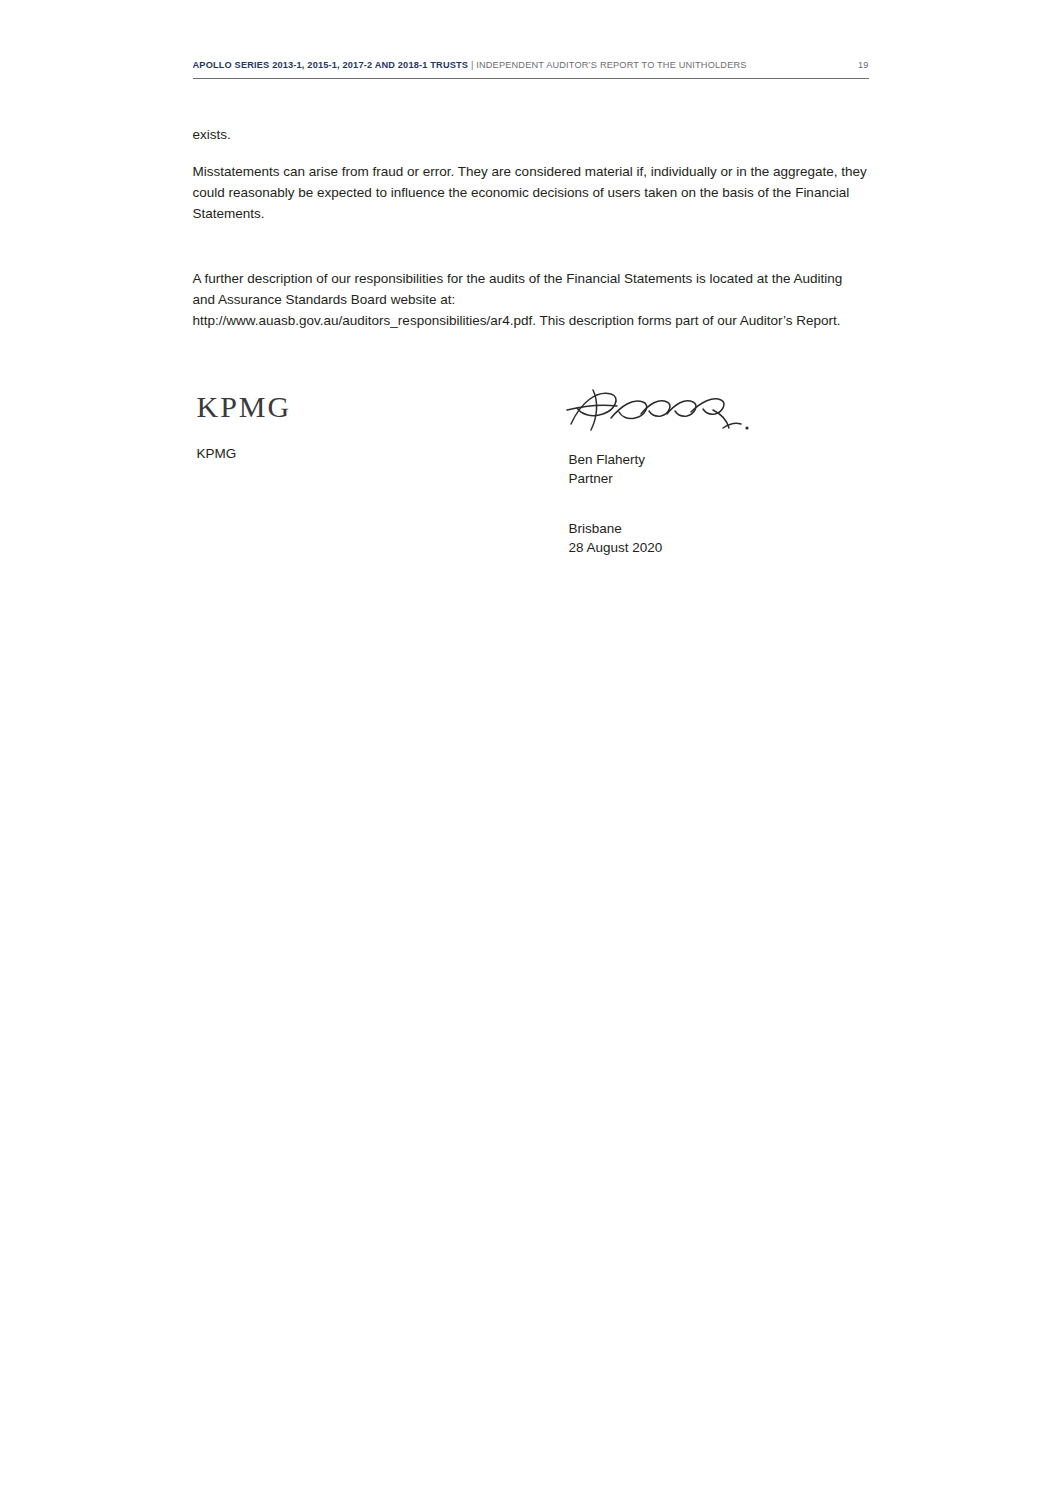APOLLO SERIES 2013-1, 2015-1, 2017-2 and 2018-1 TRUSTS | INDEPENDENT AUDITOR’S REPORT TO THE UNITHOLDERS
19
exists.
Misstatements can arise from fraud or error. They are considered material if, individually or in the aggregate, they could reasonably be expected to influence the economic decisions of users taken on the basis of the Financial Statements.
A further description of our responsibilities for the audits of the Financial Statements is located at the Auditing and Assurance Standards Board website at:
http://www.auasb.gov.au/auditors_responsibilities/ar4.pdf. This description forms part of our Auditor’s Report.
KPMG
KPMG
Ben Flaherty
Partner
Brisbane
28 August 2020